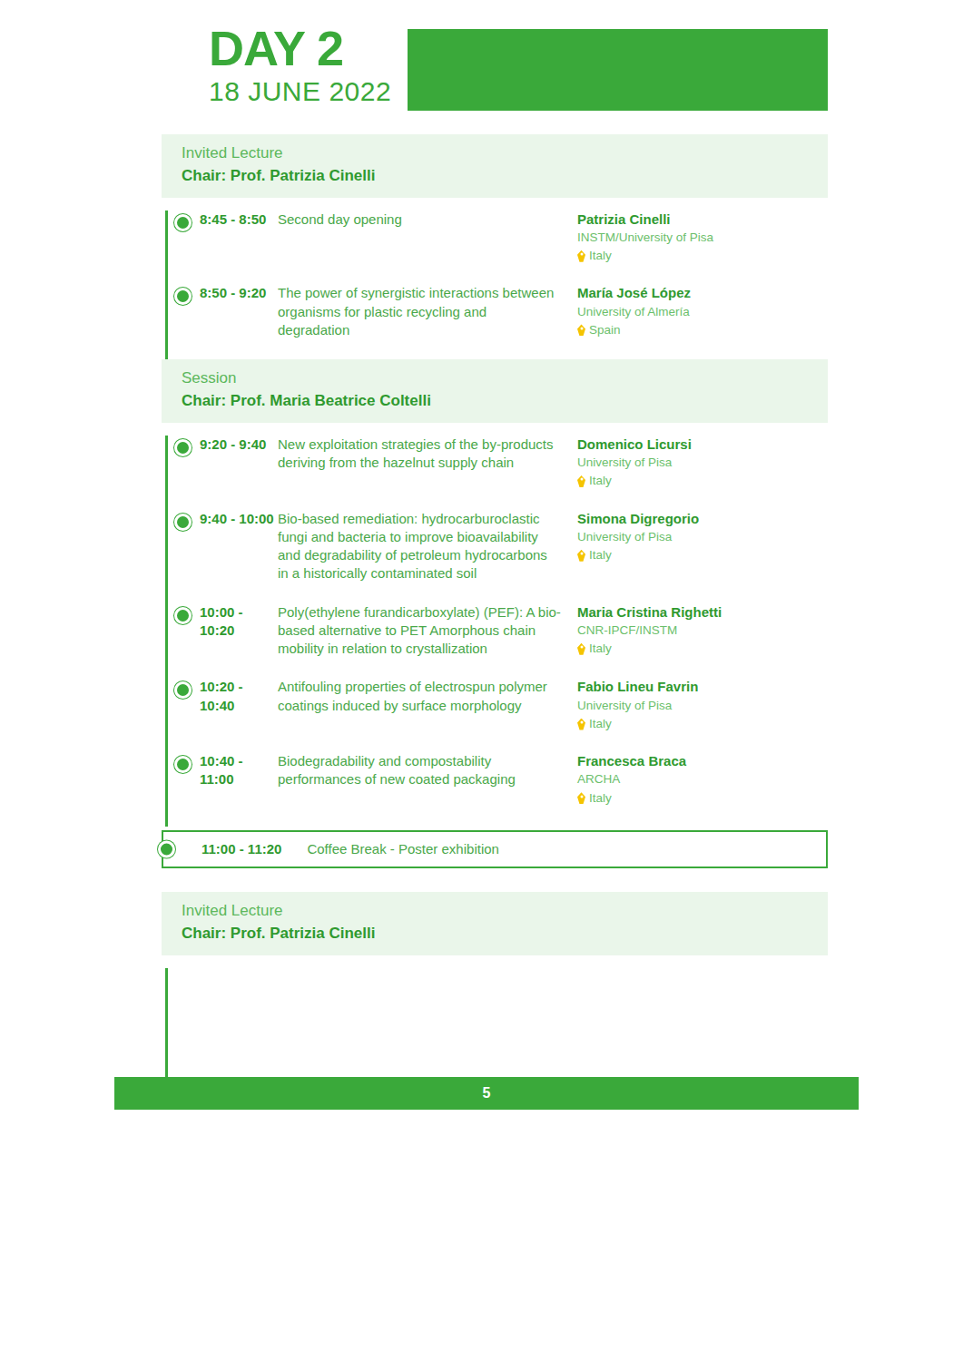DAY 2
18 JUNE 2022
Invited Lecture
Chair: Prof. Patrizia Cinelli
8:45 - 8:50
Second day opening
Patrizia Cinelli
INSTM/University of Pisa
Italy
8:50 - 9:20
The power of synergistic interactions between organisms for plastic recycling and degradation
María José López
University of Almería
Spain
Session
Chair: Prof. Maria Beatrice Coltelli
9:20 - 9:40
New exploitation strategies of the by-products deriving from the hazelnut supply chain
Domenico Licursi
University of Pisa
Italy
9:40 - 10:00
Bio-based remediation: hydrocarburoclastic fungi and bacteria to improve bioavailability and degradability of petroleum hydrocarbons in a historically contaminated soil
Simona Digregorio
University of Pisa
Italy
10:00 - 10:20
Poly(ethylene furandicarboxylate) (PEF): A bio-based alternative to PET Amorphous chain mobility in relation to crystallization
Maria Cristina Righetti
CNR-IPCF/INSTM
Italy
10:20 - 10:40
Antifouling properties of electrospun polymer coatings induced by surface morphology
Fabio Lineu Favrin
University of Pisa
Italy
10:40 - 11:00
Biodegradability and compostability performances of new coated packaging
Francesca Braca
ARCHA
Italy
11:00 - 11:20
Coffee Break - Poster exhibition
Invited Lecture
Chair: Prof. Patrizia Cinelli
5